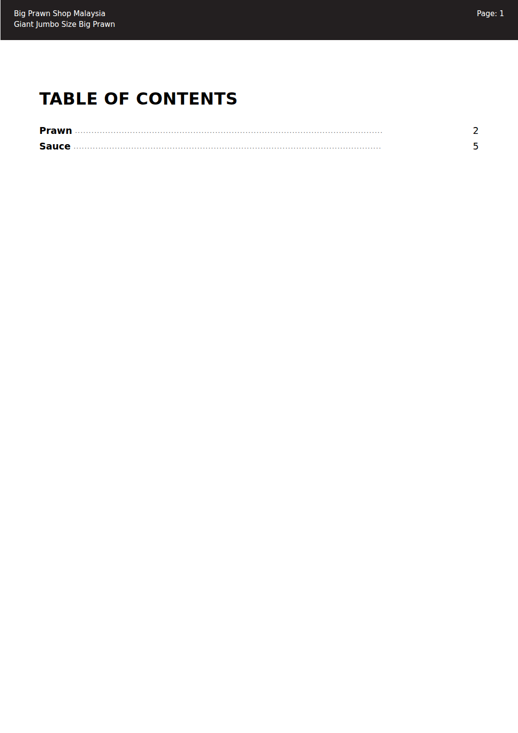Big Prawn Shop Malaysia
Giant Jumbo Size Big Prawn
Page: 1
TABLE OF CONTENTS
Prawn ................................................................................................................ 2
Sauce ................................................................................................................ 5